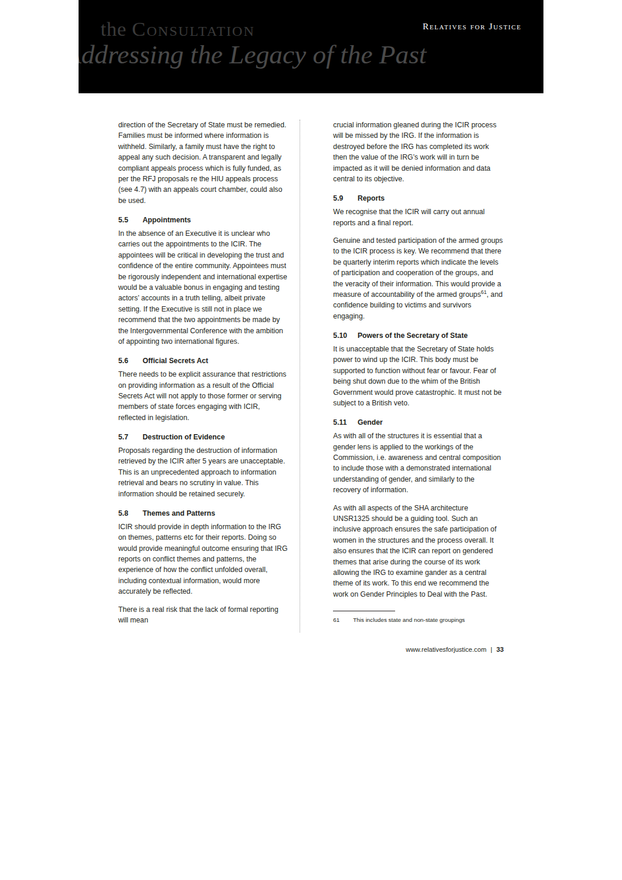the Consultation
Addressing the Legacy of the Past
Relatives for Justice
direction of the Secretary of State must be remedied. Families must be informed where information is withheld. Similarly, a family must have the right to appeal any such decision. A transparent and legally compliant appeals process which is fully funded, as per the RFJ proposals re the HIU appeals process (see 4.7) with an appeals court chamber, could also be used.
5.5 Appointments
In the absence of an Executive it is unclear who carries out the appointments to the ICIR. The appointees will be critical in developing the trust and confidence of the entire community. Appointees must be rigorously independent and international expertise would be a valuable bonus in engaging and testing actors’ accounts in a truth telling, albeit private setting. If the Executive is still not in place we recommend that the two appointments be made by the Intergovernmental Conference with the ambition of appointing two international figures.
5.6 Official Secrets Act
There needs to be explicit assurance that restrictions on providing information as a result of the Official Secrets Act will not apply to those former or serving members of state forces engaging with ICIR, reflected in legislation.
5.7 Destruction of Evidence
Proposals regarding the destruction of information retrieved by the ICIR after 5 years are unacceptable. This is an unprecedented approach to information retrieval and bears no scrutiny in value. This information should be retained securely.
5.8 Themes and Patterns
ICIR should provide in depth information to the IRG on themes, patterns etc for their reports. Doing so would provide meaningful outcome ensuring that IRG reports on conflict themes and patterns, the experience of how the conflict unfolded overall, including contextual information, would more accurately be reflected.
There is a real risk that the lack of formal reporting will mean
crucial information gleaned during the ICIR process will be missed by the IRG. If the information is destroyed before the IRG has completed its work then the value of the IRG’s work will in turn be impacted as it will be denied information and data central to its objective.
5.9 Reports
We recognise that the ICIR will carry out annual reports and a final report.
Genuine and tested participation of the armed groups to the ICIR process is key. We recommend that there be quarterly interim reports which indicate the levels of participation and cooperation of the groups, and the veracity of their information. This would provide a measure of accountability of the armed groups61, and confidence building to victims and survivors engaging.
5.10 Powers of the Secretary of State
It is unacceptable that the Secretary of State holds power to wind up the ICIR. This body must be supported to function without fear or favour. Fear of being shut down due to the whim of the British Government would prove catastrophic. It must not be subject to a British veto.
5.11 Gender
As with all of the structures it is essential that a gender lens is applied to the workings of the Commission, i.e. awareness and central composition to include those with a demonstrated international understanding of gender, and similarly to the recovery of information.
As with all aspects of the SHA architecture UNSR1325 should be a guiding tool. Such an inclusive approach ensures the safe participation of women in the structures and the process overall. It also ensures that the ICIR can report on gendered themes that arise during the course of its work allowing the IRG to examine gander as a central theme of its work. To this end we recommend the work on Gender Principles to Deal with the Past.
61 This includes state and non-state groupings
www.relativesforjustice.com | 33